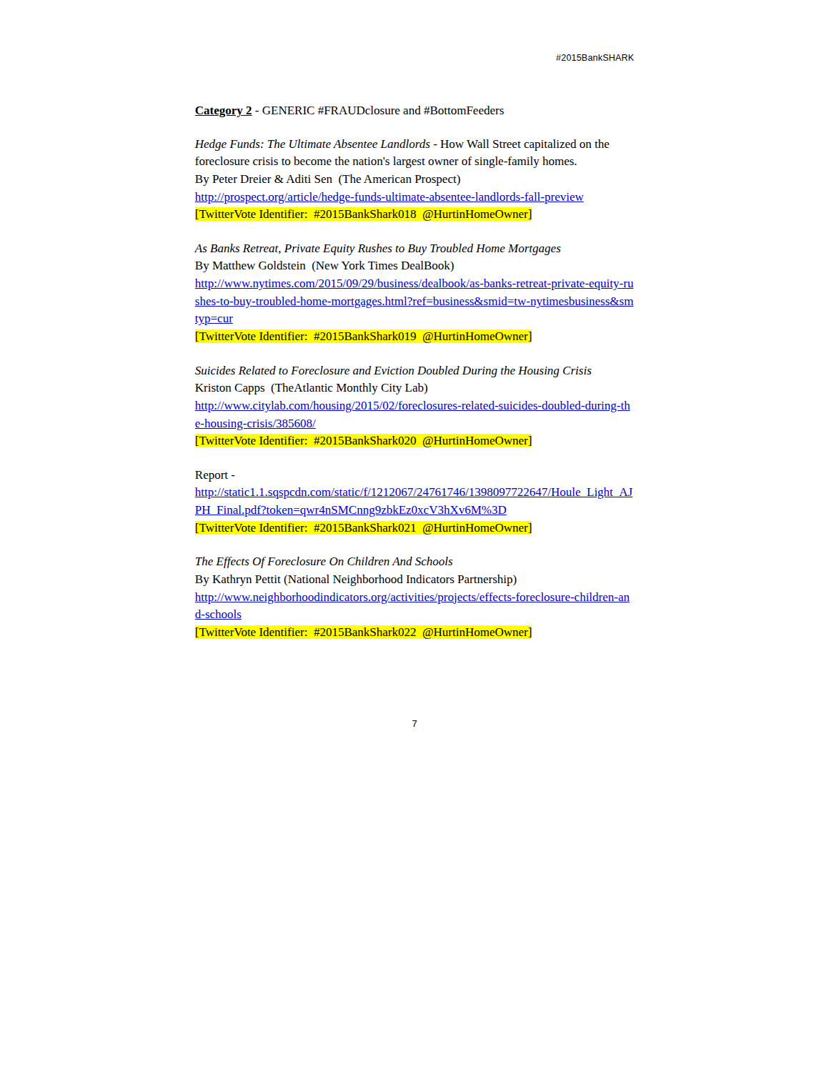#2015BankSHARK
Category 2 - GENERIC #FRAUDclosure and #BottomFeeders
Hedge Funds: The Ultimate Absentee Landlords - How Wall Street capitalized on the foreclosure crisis to become the nation's largest owner of single-family homes.
By Peter Dreier & Aditi Sen (The American Prospect)
http://prospect.org/article/hedge-funds-ultimate-absentee-landlords-fall-preview
[TwitterVote Identifier: #2015BankShark018 @HurtinHomeOwner]
As Banks Retreat, Private Equity Rushes to Buy Troubled Home Mortgages
By Matthew Goldstein (New York Times DealBook)
http://www.nytimes.com/2015/09/29/business/dealbook/as-banks-retreat-private-equity-rushes-to-buy-troubled-home-mortgages.html?ref=business&smid=tw-nytimesbusiness&smtyp=cur
[TwitterVote Identifier: #2015BankShark019 @HurtinHomeOwner]
Suicides Related to Foreclosure and Eviction Doubled During the Housing Crisis
Kriston Capps (TheAtlantic Monthly City Lab)
http://www.citylab.com/housing/2015/02/foreclosures-related-suicides-doubled-during-the-housing-crisis/385608/
[TwitterVote Identifier: #2015BankShark020 @HurtinHomeOwner]
Report -
http://static1.1.sqspcdn.com/static/f/1212067/24761746/1398097722647/Houle_Light_AJPH_Final.pdf?token=qwr4nSMCnng9zbkEz0xcV3hXv6M%3D
[TwitterVote Identifier: #2015BankShark021 @HurtinHomeOwner]
The Effects Of Foreclosure On Children And Schools
By Kathryn Pettit (National Neighborhood Indicators Partnership)
http://www.neighborhoodindicators.org/activities/projects/effects-foreclosure-children-and-schools
[TwitterVote Identifier: #2015BankShark022 @HurtinHomeOwner]
7